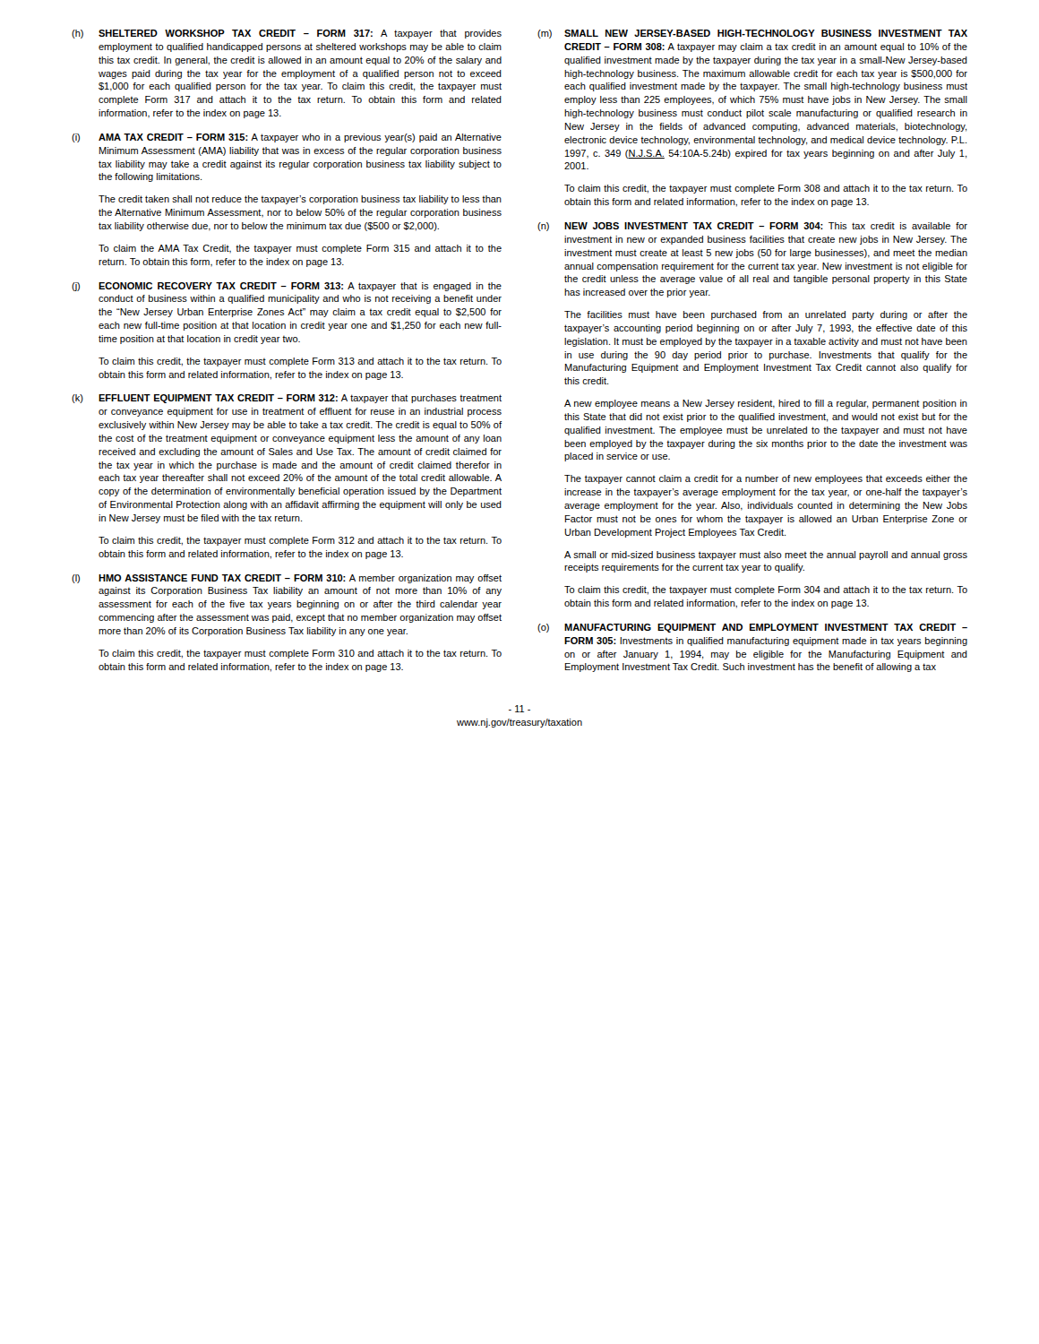(h)
SHELTERED WORKSHOP TAX CREDIT – FORM 317: A taxpayer that provides employment to qualified handicapped persons at sheltered workshops may be able to claim this tax credit. In general, the credit is allowed in an amount equal to 20% of the salary and wages paid during the tax year for the employment of a qualified person not to exceed $1,000 for each qualified person for the tax year. To claim this credit, the taxpayer must complete Form 317 and attach it to the tax return. To obtain this form and related information, refer to the index on page 13.
(i)
AMA TAX CREDIT – FORM 315: A taxpayer who in a previous year(s) paid an Alternative Minimum Assessment (AMA) liability that was in excess of the regular corporation business tax liability may take a credit against its regular corporation business tax liability subject to the following limitations.
The credit taken shall not reduce the taxpayer’s corporation business tax liability to less than the Alternative Minimum Assessment, nor to below 50% of the regular corporation business tax liability otherwise due, nor to below the minimum tax due ($500 or $2,000).
To claim the AMA Tax Credit, the taxpayer must complete Form 315 and attach it to the return. To obtain this form, refer to the index on page 13.
(j)
ECONOMIC RECOVERY TAX CREDIT – FORM 313: A taxpayer that is engaged in the conduct of business within a qualified municipality and who is not receiving a benefit under the “New Jersey Urban Enterprise Zones Act” may claim a tax credit equal to $2,500 for each new full-time position at that location in credit year one and $1,250 for each new full-time position at that location in credit year two.
To claim this credit, the taxpayer must complete Form 313 and attach it to the tax return. To obtain this form and related information, refer to the index on page 13.
(k)
EFFLUENT EQUIPMENT TAX CREDIT – FORM 312: A taxpayer that purchases treatment or conveyance equipment for use in treatment of effluent for reuse in an industrial process exclusively within New Jersey may be able to take a tax credit. The credit is equal to 50% of the cost of the treatment equipment or conveyance equipment less the amount of any loan received and excluding the amount of Sales and Use Tax. The amount of credit claimed for the tax year in which the purchase is made and the amount of credit claimed therefor in each tax year thereafter shall not exceed 20% of the amount of the total credit allowable. A copy of the determination of environmentally beneficial operation issued by the Department of Environmental Protection along with an affidavit affirming the equipment will only be used in New Jersey must be filed with the tax return.
To claim this credit, the taxpayer must complete Form 312 and attach it to the tax return. To obtain this form and related information, refer to the index on page 13.
(l)
HMO ASSISTANCE FUND TAX CREDIT – FORM 310: A member organization may offset against its Corporation Business Tax liability an amount of not more than 10% of any assessment for each of the five tax years beginning on or after the third calendar year commencing after the assessment was paid, except that no member organization may offset more than 20% of its Corporation Business Tax liability in any one year.
To claim this credit, the taxpayer must complete Form 310 and attach it to the tax return. To obtain this form and related information, refer to the index on page 13.
(m)
SMALL NEW JERSEY-BASED HIGH-TECHNOLOGY BUSINESS INVESTMENT TAX CREDIT – FORM 308: A taxpayer may claim a tax credit in an amount equal to 10% of the qualified investment made by the taxpayer during the tax year in a small-New Jersey-based high-technology business. The maximum allowable credit for each tax year is $500,000 for each qualified investment made by the taxpayer. The small high-technology business must employ less than 225 employees, of which 75% must have jobs in New Jersey. The small high-technology business must conduct pilot scale manufacturing or qualified research in New Jersey in the fields of advanced computing, advanced materials, biotechnology, electronic device technology, environmental technology, and medical device technology. P.L. 1997, c. 349 (N.J.S.A. 54:10A-5.24b) expired for tax years beginning on and after July 1, 2001.
To claim this credit, the taxpayer must complete Form 308 and attach it to the tax return. To obtain this form and related information, refer to the index on page 13.
(n)
NEW JOBS INVESTMENT TAX CREDIT – FORM 304: This tax credit is available for investment in new or expanded business facilities that create new jobs in New Jersey. The investment must create at least 5 new jobs (50 for large businesses), and meet the median annual compensation requirement for the current tax year. New investment is not eligible for the credit unless the average value of all real and tangible personal property in this State has increased over the prior year.
The facilities must have been purchased from an unrelated party during or after the taxpayer’s accounting period beginning on or after July 7, 1993, the effective date of this legislation. It must be employed by the taxpayer in a taxable activity and must not have been in use during the 90 day period prior to purchase. Investments that qualify for the Manufacturing Equipment and Employment Investment Tax Credit cannot also qualify for this credit.
A new employee means a New Jersey resident, hired to fill a regular, permanent position in this State that did not exist prior to the qualified investment, and would not exist but for the qualified investment. The employee must be unrelated to the taxpayer and must not have been employed by the taxpayer during the six months prior to the date the investment was placed in service or use.
The taxpayer cannot claim a credit for a number of new employees that exceeds either the increase in the taxpayer’s average employment for the tax year, or one-half the taxpayer’s average employment for the year. Also, individuals counted in determining the New Jobs Factor must not be ones for whom the taxpayer is allowed an Urban Enterprise Zone or Urban Development Project Employees Tax Credit.
A small or mid-sized business taxpayer must also meet the annual payroll and annual gross receipts requirements for the current tax year to qualify.
To claim this credit, the taxpayer must complete Form 304 and attach it to the tax return. To obtain this form and related information, refer to the index on page 13.
(o)
MANUFACTURING EQUIPMENT AND EMPLOYMENT INVESTMENT TAX CREDIT – FORM 305: Investments in qualified manufacturing equipment made in tax years beginning on or after January 1, 1994, may be eligible for the Manufacturing Equipment and Employment Investment Tax Credit. Such investment has the benefit of allowing a tax
- 11 - www.nj.gov/treasury/taxation